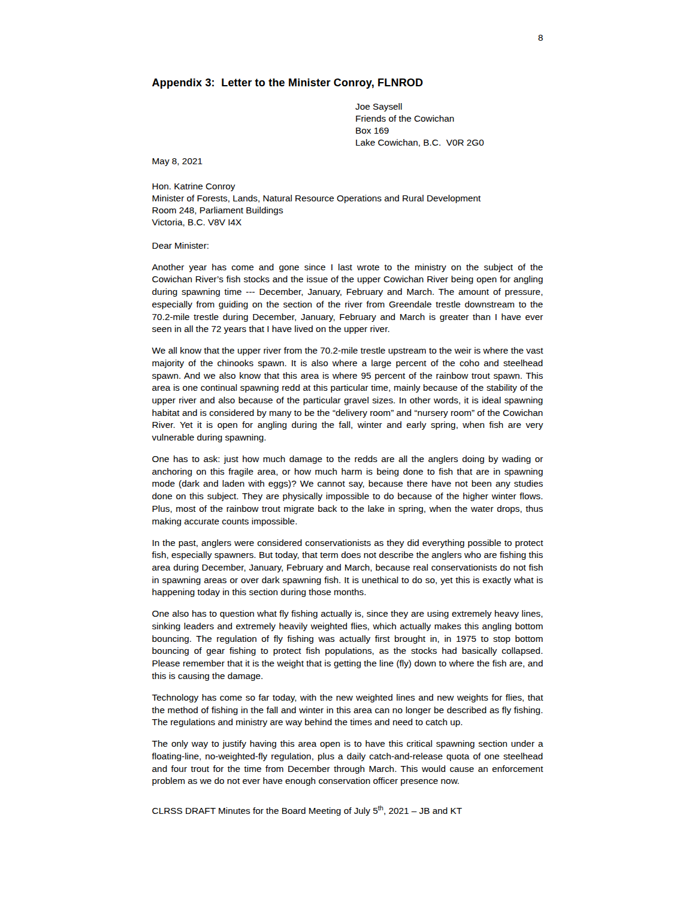8
Appendix 3: Letter to the Minister Conroy, FLNROD
Joe Saysell
Friends of the Cowichan
Box 169
Lake Cowichan, B.C. V0R 2G0
May 8, 2021
Hon. Katrine Conroy
Minister of Forests, Lands, Natural Resource Operations and Rural Development
Room 248, Parliament Buildings
Victoria, B.C. V8V I4X
Dear Minister:
Another year has come and gone since I last wrote to the ministry on the subject of the Cowichan River’s fish stocks and the issue of the upper Cowichan River being open for angling during spawning time --- December, January, February and March. The amount of pressure, especially from guiding on the section of the river from Greendale trestle downstream to the 70.2-mile trestle during December, January, February and March is greater than I have ever seen in all the 72 years that I have lived on the upper river.
We all know that the upper river from the 70.2-mile trestle upstream to the weir is where the vast majority of the chinooks spawn. It is also where a large percent of the coho and steelhead spawn. And we also know that this area is where 95 percent of the rainbow trout spawn. This area is one continual spawning redd at this particular time, mainly because of the stability of the upper river and also because of the particular gravel sizes. In other words, it is ideal spawning habitat and is considered by many to be the “delivery room” and “nursery room” of the Cowichan River. Yet it is open for angling during the fall, winter and early spring, when fish are very vulnerable during spawning.
One has to ask: just how much damage to the redds are all the anglers doing by wading or anchoring on this fragile area, or how much harm is being done to fish that are in spawning mode (dark and laden with eggs)? We cannot say, because there have not been any studies done on this subject. They are physically impossible to do because of the higher winter flows. Plus, most of the rainbow trout migrate back to the lake in spring, when the water drops, thus making accurate counts impossible.
In the past, anglers were considered conservationists as they did everything possible to protect fish, especially spawners. But today, that term does not describe the anglers who are fishing this area during December, January, February and March, because real conservationists do not fish in spawning areas or over dark spawning fish. It is unethical to do so, yet this is exactly what is happening today in this section during those months.
One also has to question what fly fishing actually is, since they are using extremely heavy lines, sinking leaders and extremely heavily weighted flies, which actually makes this angling bottom bouncing. The regulation of fly fishing was actually first brought in, in 1975 to stop bottom bouncing of gear fishing to protect fish populations, as the stocks had basically collapsed. Please remember that it is the weight that is getting the line (fly) down to where the fish are, and this is causing the damage.
Technology has come so far today, with the new weighted lines and new weights for flies, that the method of fishing in the fall and winter in this area can no longer be described as fly fishing. The regulations and ministry are way behind the times and need to catch up.
The only way to justify having this area open is to have this critical spawning section under a floating-line, no-weighted-fly regulation, plus a daily catch-and-release quota of one steelhead and four trout for the time from December through March. This would cause an enforcement problem as we do not ever have enough conservation officer presence now.
CLRSS DRAFT Minutes for the Board Meeting of July 5th, 2021 – JB and KT